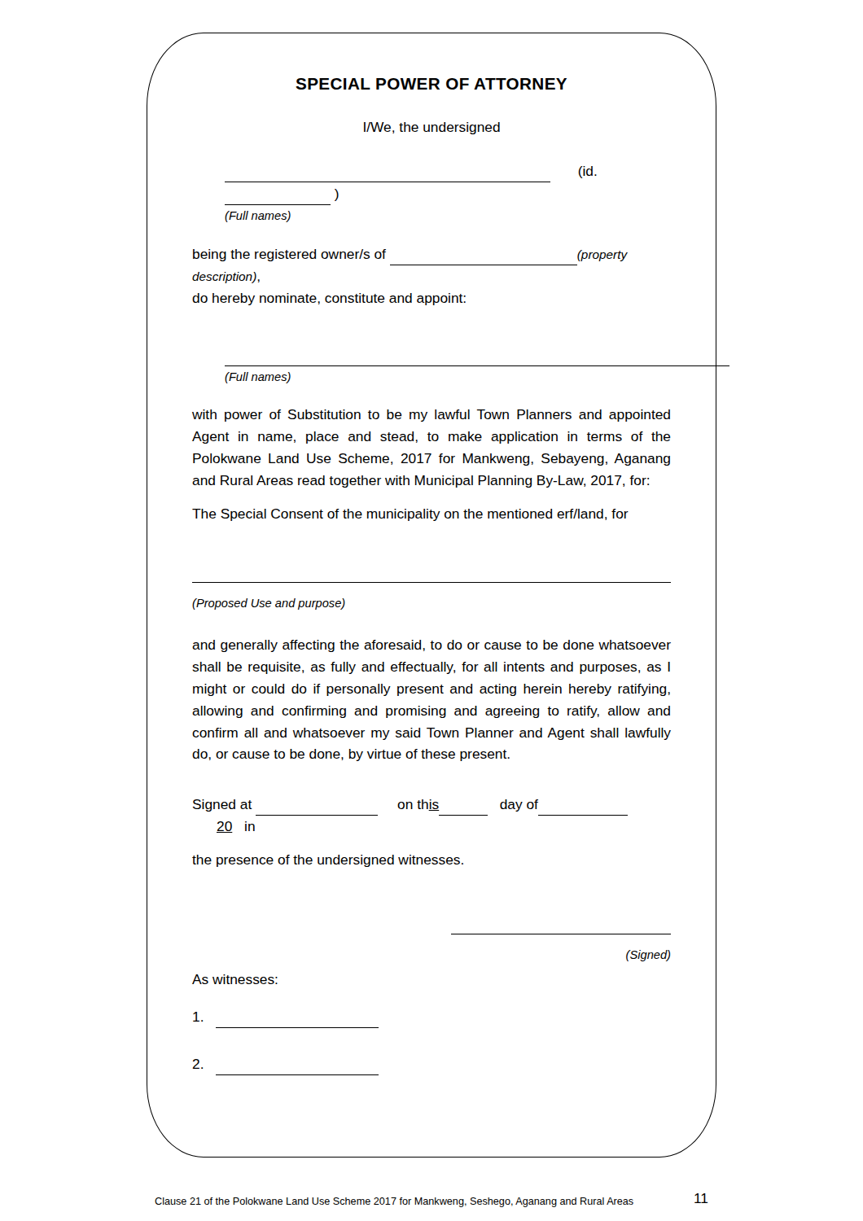SPECIAL POWER OF ATTORNEY
I/We, the undersigned
(id. )
(Full names)
being the registered owner/s of (property description),
do hereby nominate, constitute and appoint:
(Full names)
with power of Substitution to be my lawful Town Planners and appointed Agent in name, place and stead, to make application in terms of the Polokwane Land Use Scheme, 2017 for Mankweng, Sebayeng, Aganang and Rural Areas read together with Municipal Planning By-Law, 2017, for:
The Special Consent of the municipality on the mentioned erf/land, for
(Proposed Use and purpose)
and generally affecting the aforesaid, to do or cause to be done whatsoever shall be requisite, as fully and effectually, for all intents and purposes, as I might or could do if personally present and acting herein hereby ratifying, allowing and confirming and promising and agreeing to ratify, allow and confirm all and whatsoever my said Town Planner and Agent shall lawfully do, or cause to be done, by virtue of these present.
Signed at on this day of 20 in
the presence of the undersigned witnesses.
(Signed)
As witnesses:
1.
2.
Clause 21 of the Polokwane Land Use Scheme 2017 for Mankweng, Seshego, Aganang and Rural Areas 11